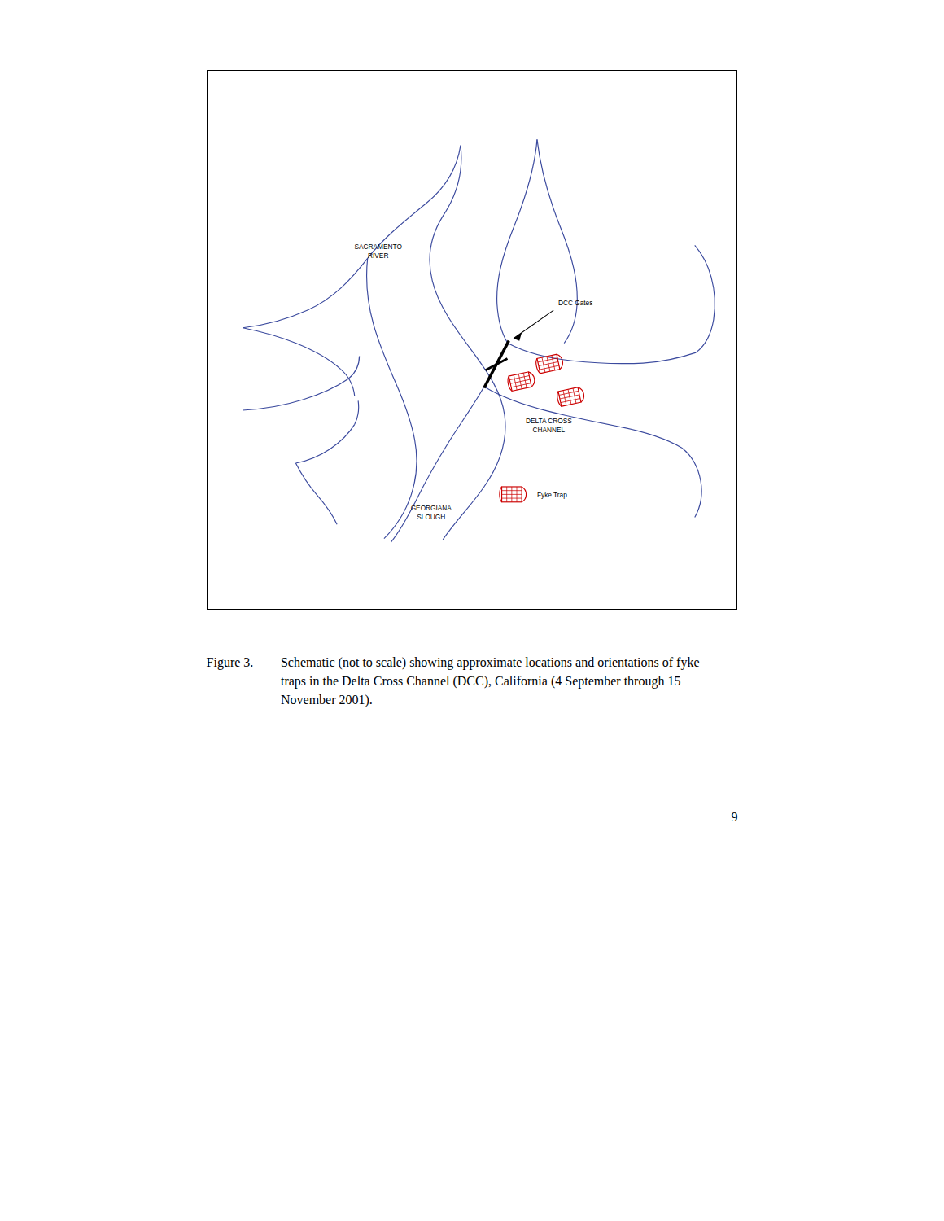SACRAMENTO RIVER DCC Gates DELTA CROSS CHANNEL Fyke Trap GEORGIANA SLOUGH
Figure 3. Schematic (not to scale) showing approximate locations and orientations of fyke traps in the Delta Cross Channel (DCC), California (4 September through 15 November 2001).
9